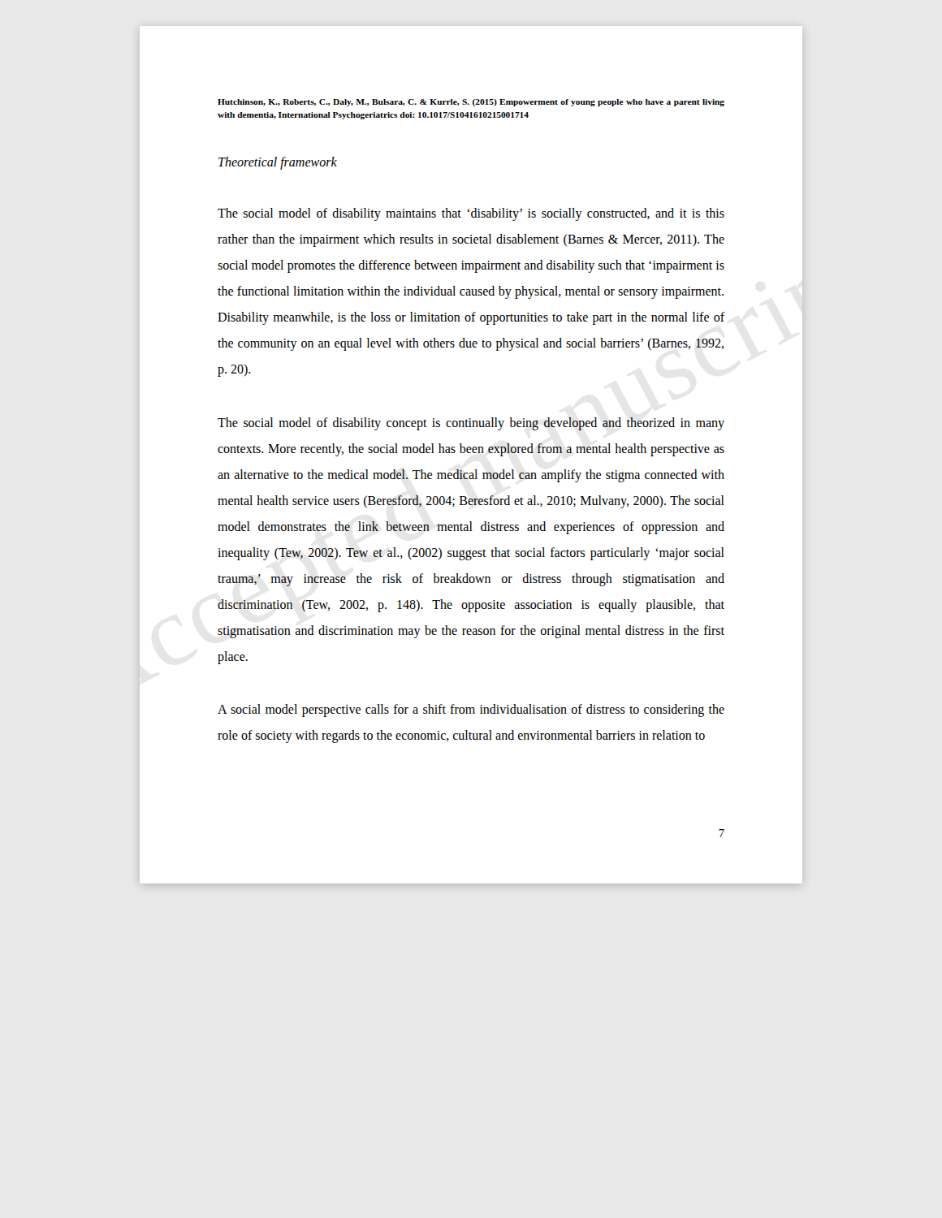Accepted manuscript
Hutchinson, K., Roberts, C., Daly, M., Bulsara, C. & Kurrle, S. (2015) Empowerment of young people who have a parent living with dementia, International Psychogeriatrics doi: 10.1017/S1041610215001714
Theoretical framework
The social model of disability maintains that ‘disability’ is socially constructed, and it is this rather than the impairment which results in societal disablement (Barnes & Mercer, 2011). The social model promotes the difference between impairment and disability such that ‘impairment is the functional limitation within the individual caused by physical, mental or sensory impairment. Disability meanwhile, is the loss or limitation of opportunities to take part in the normal life of the community on an equal level with others due to physical and social barriers’ (Barnes, 1992, p. 20).
The social model of disability concept is continually being developed and theorized in many contexts. More recently, the social model has been explored from a mental health perspective as an alternative to the medical model. The medical model can amplify the stigma connected with mental health service users (Beresford, 2004; Beresford et al., 2010; Mulvany, 2000). The social model demonstrates the link between mental distress and experiences of oppression and inequality (Tew, 2002). Tew et al., (2002) suggest that social factors particularly ‘major social trauma,’ may increase the risk of breakdown or distress through stigmatisation and discrimination (Tew, 2002, p. 148). The opposite association is equally plausible, that stigmatisation and discrimination may be the reason for the original mental distress in the first place.
A social model perspective calls for a shift from individualisation of distress to considering the role of society with regards to the economic, cultural and environmental barriers in relation to
7